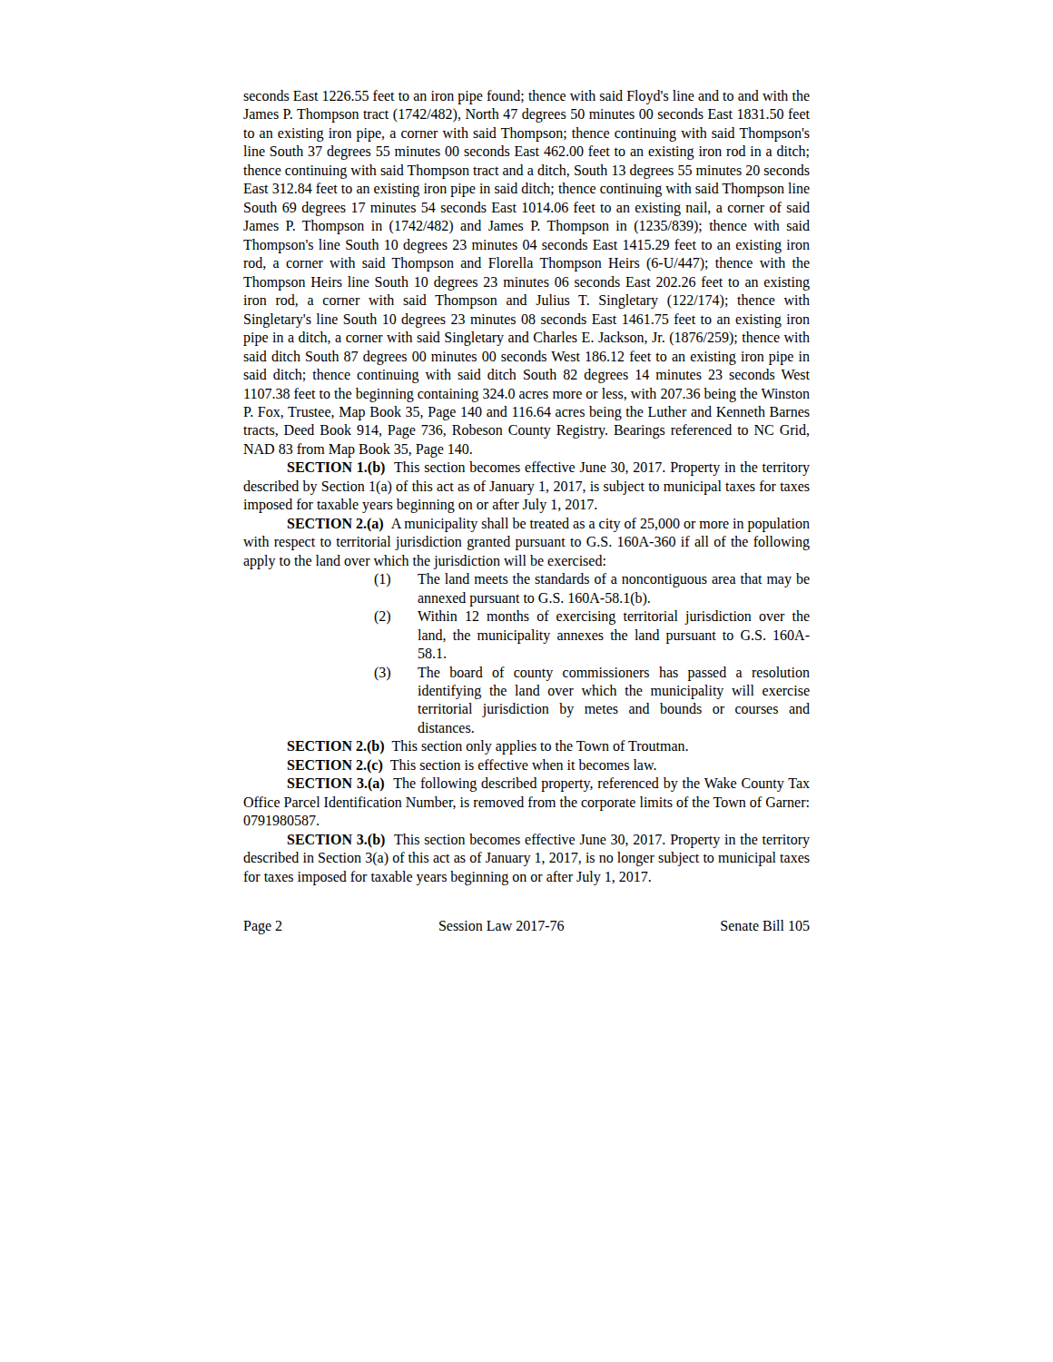seconds East 1226.55 feet to an iron pipe found; thence with said Floyd's line and to and with the James P. Thompson tract (1742/482), North 47 degrees 50 minutes 00 seconds East 1831.50 feet to an existing iron pipe, a corner with said Thompson; thence continuing with said Thompson's line South 37 degrees 55 minutes 00 seconds East 462.00 feet to an existing iron rod in a ditch; thence continuing with said Thompson tract and a ditch, South 13 degrees 55 minutes 20 seconds East 312.84 feet to an existing iron pipe in said ditch; thence continuing with said Thompson line South 69 degrees 17 minutes 54 seconds East 1014.06 feet to an existing nail, a corner of said James P. Thompson in (1742/482) and James P. Thompson in (1235/839); thence with said Thompson's line South 10 degrees 23 minutes 04 seconds East 1415.29 feet to an existing iron rod, a corner with said Thompson and Florella Thompson Heirs (6-U/447); thence with the Thompson Heirs line South 10 degrees 23 minutes 06 seconds East 202.26 feet to an existing iron rod, a corner with said Thompson and Julius T. Singletary (122/174); thence with Singletary's line South 10 degrees 23 minutes 08 seconds East 1461.75 feet to an existing iron pipe in a ditch, a corner with said Singletary and Charles E. Jackson, Jr. (1876/259); thence with said ditch South 87 degrees 00 minutes 00 seconds West 186.12 feet to an existing iron pipe in said ditch; thence continuing with said ditch South 82 degrees 14 minutes 23 seconds West 1107.38 feet to the beginning containing 324.0 acres more or less, with 207.36 being the Winston P. Fox, Trustee, Map Book 35, Page 140 and 116.64 acres being the Luther and Kenneth Barnes tracts, Deed Book 914, Page 736, Robeson County Registry. Bearings referenced to NC Grid, NAD 83 from Map Book 35, Page 140.
SECTION 1.(b) This section becomes effective June 30, 2017. Property in the territory described by Section 1(a) of this act as of January 1, 2017, is subject to municipal taxes for taxes imposed for taxable years beginning on or after July 1, 2017.
SECTION 2.(a) A municipality shall be treated as a city of 25,000 or more in population with respect to territorial jurisdiction granted pursuant to G.S. 160A-360 if all of the following apply to the land over which the jurisdiction will be exercised:
(1) The land meets the standards of a noncontiguous area that may be annexed pursuant to G.S. 160A-58.1(b).
(2) Within 12 months of exercising territorial jurisdiction over the land, the municipality annexes the land pursuant to G.S. 160A-58.1.
(3) The board of county commissioners has passed a resolution identifying the land over which the municipality will exercise territorial jurisdiction by metes and bounds or courses and distances.
SECTION 2.(b) This section only applies to the Town of Troutman.
SECTION 2.(c) This section is effective when it becomes law.
SECTION 3.(a) The following described property, referenced by the Wake County Tax Office Parcel Identification Number, is removed from the corporate limits of the Town of Garner: 0791980587.
SECTION 3.(b) This section becomes effective June 30, 2017. Property in the territory described in Section 3(a) of this act as of January 1, 2017, is no longer subject to municipal taxes for taxes imposed for taxable years beginning on or after July 1, 2017.
Page 2 Session Law 2017-76 Senate Bill 105